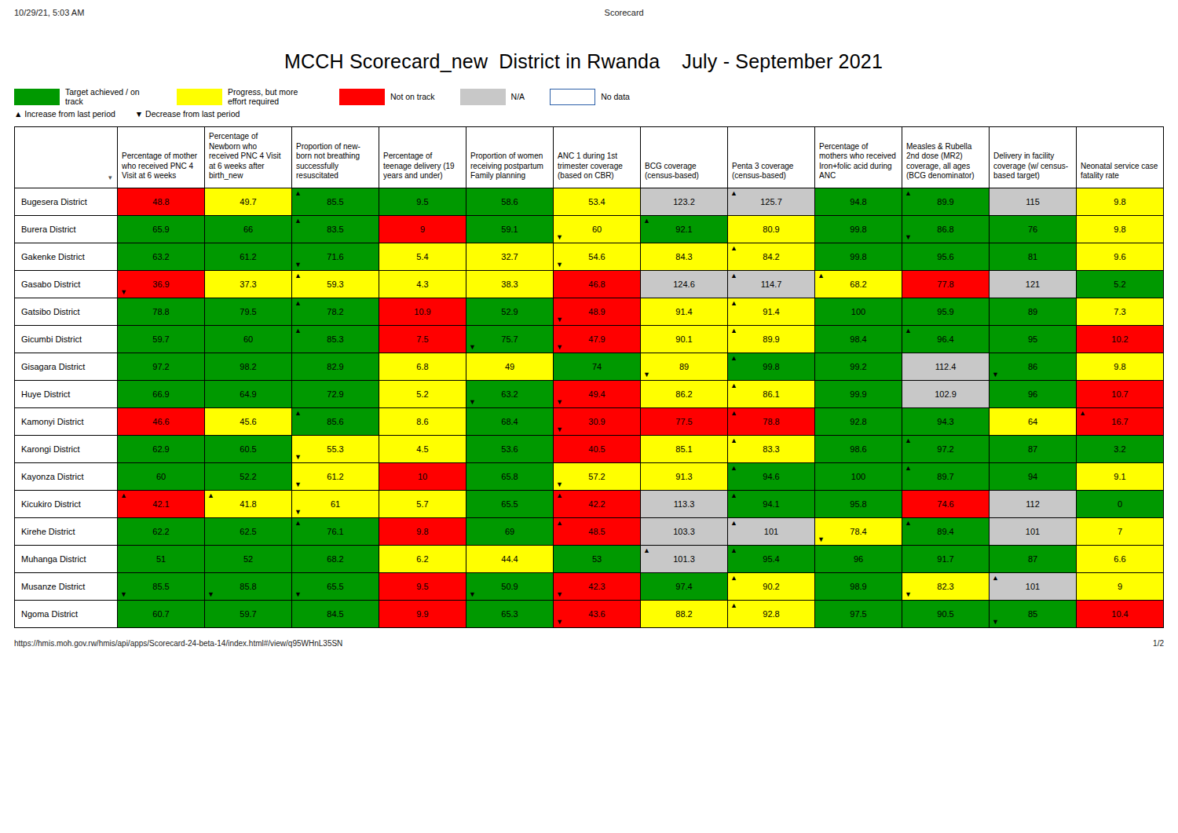10/29/21, 5:03 AM
Scorecard
MCCH Scorecard_newDistrict in Rwanda July - September 2021
Target achieved / on track
Progress, but more effort required
Not on track
N/A
No data
▲ Increase from last period ▼ Decrease from last period
| ▾ | Percentage of mother who received PNC 4 Visit at 6 weeks | Percentage of Newborn who received PNC 4 Visit at 6 weeks after birth_new | Proportion of new-born not breathing successfully resuscitated | Percentage of teenage delivery (19 years and under) | Proportion of women receiving postpartum Family planning | ANC 1 during 1st trimester coverage (based on CBR) | BCG coverage (census-based) | Penta 3 coverage (census-based) | Percentage of mothers who received Iron+folic acid during ANC | Measles & Rubella 2nd dose (MR2) coverage, all ages (BCG denominator) | Delivery in facility coverage (w/ census-based target) | Neonatal service case fatality rate |
| --- | --- | --- | --- | --- | --- | --- | --- | --- | --- | --- | --- | --- |
| Bugesera District | 48.8 | 49.7 | ▲ 85.5 | 9.5 | 58.6 | 53.4 | 123.2 | ▲ 125.7 | 94.8 | ▲ 89.9 | 115 | 9.8 |
| Burera District | 65.9 | 66 | ▲ 83.5 | 9 | 59.1 | ▼ 60 | ▲ 92.1 | 80.9 | 99.8 | ▼ 86.8 | 76 | 9.8 |
| Gakenke District | 63.2 | 61.2 | ▼ 71.6 | 5.4 | 32.7 | ▼ 54.6 | 84.3 | ▲ 84.2 | 99.8 | 95.6 | 81 | 9.6 |
| Gasabo District | ▼ 36.9 | 37.3 | ▲ 59.3 | 4.3 | 38.3 | 46.8 | 124.6 | ▲ 114.7 | ▲ 68.2 | 77.8 | 121 | 5.2 |
| Gatsibo District | 78.8 | 79.5 | ▲ 78.2 | 10.9 | 52.9 | ▼ 48.9 | 91.4 | ▲ 91.4 | 100 | 95.9 | 89 | 7.3 |
| Gicumbi District | 59.7 | 60 | ▲ 85.3 | 7.5 | ▼ 75.7 | ▼ 47.9 | 90.1 | ▲ 89.9 | 98.4 | ▲ 96.4 | 95 | 10.2 |
| Gisagara District | 97.2 | 98.2 | 82.9 | 6.8 | 49 | 74 | ▼ 89 | ▲ 99.8 | 99.2 | 112.4 | ▼ 86 | 9.8 |
| Huye District | 66.9 | 64.9 | 72.9 | 5.2 | ▼ 63.2 | ▼ 49.4 | 86.2 | ▲ 86.1 | 99.9 | 102.9 | 96 | 10.7 |
| Kamonyi District | 46.6 | 45.6 | ▲ 85.6 | 8.6 | 68.4 | ▼ 30.9 | 77.5 | ▲ 78.8 | 92.8 | 94.3 | 64 | ▲ 16.7 |
| Karongi District | 62.9 | 60.5 | ▼ 55.3 | 4.5 | 53.6 | 40.5 | 85.1 | ▲ 83.3 | 98.6 | ▲ 97.2 | 87 | 3.2 |
| Kayonza District | 60 | 52.2 | ▼ 61.2 | 10 | 65.8 | ▼ 57.2 | 91.3 | ▲ 94.6 | 100 | ▲ 89.7 | 94 | 9.1 |
| Kicukiro District | ▲ 42.1 | ▲ 41.8 | ▼ 61 | 5.7 | 65.5 | ▲ 42.2 | 113.3 | ▲ 94.1 | 95.8 | 74.6 | 112 | 0 |
| Kirehe District | 62.2 | 62.5 | ▲ 76.1 | 9.8 | 69 | ▲ 48.5 | 103.3 | ▲ 101 | ▼ 78.4 | ▲ 89.4 | 101 | 7 |
| Muhanga District | 51 | 52 | 68.2 | 6.2 | 44.4 | 53 | ▲ 101.3 | ▲ 95.4 | 96 | 91.7 | 87 | 6.6 |
| Musanze District | ▼ 85.5 | ▼ 85.8 | ▼ 65.5 | 9.5 | ▼ 50.9 | ▼ 42.3 | 97.4 | ▲ 90.2 | 98.9 | ▼ 82.3 | ▲ 101 | 9 |
| Ngoma District | 60.7 | 59.7 | 84.5 | 9.9 | 65.3 | ▼ 43.6 | 88.2 | ▲ 92.8 | 97.5 | 90.5 | ▼ 85 | 10.4 |
https://hmis.moh.gov.rw/hmis/api/apps/Scorecard-24-beta-14/index.html#/view/q95WHnL35SN
1/2